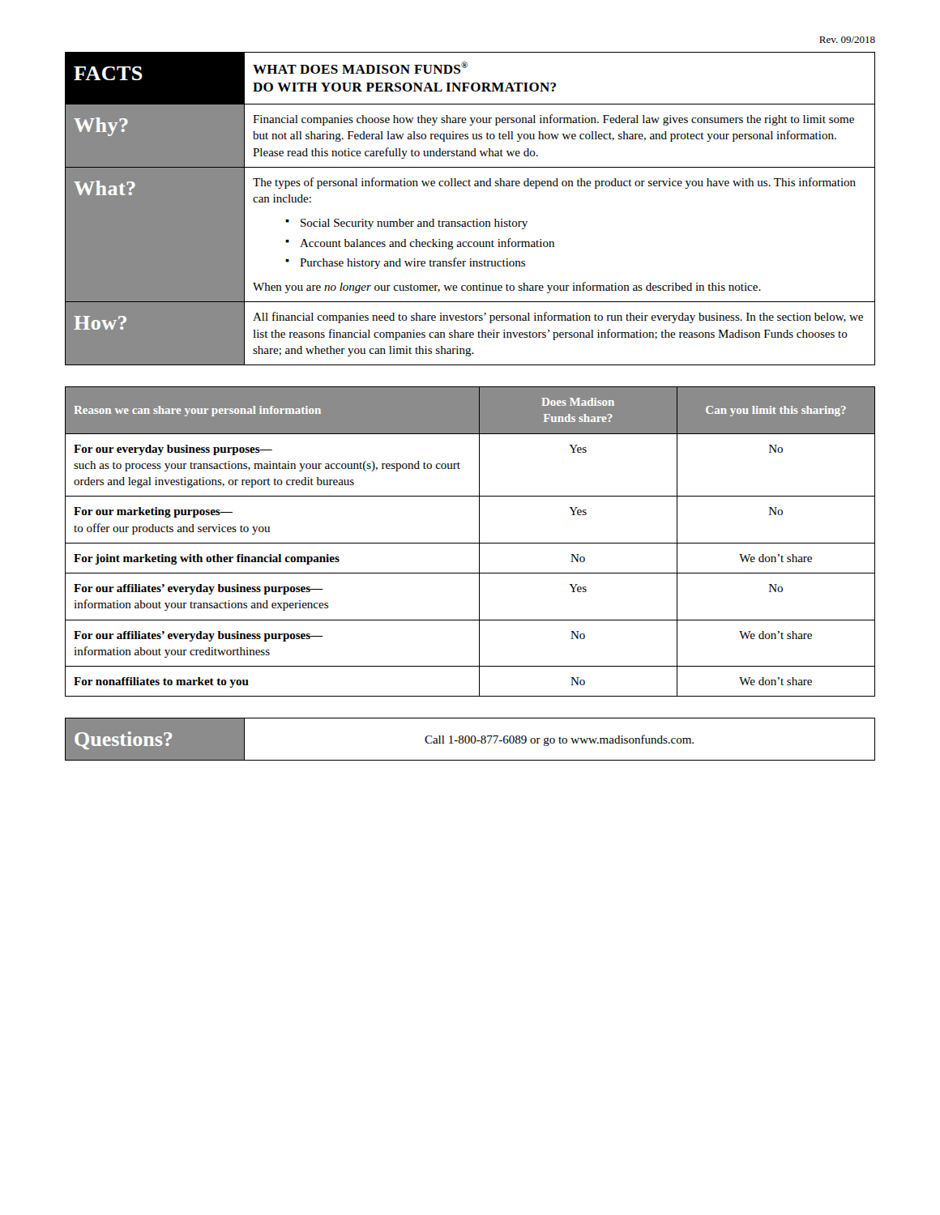Rev. 09/2018
| FACTS | WHAT DOES MADISON FUNDS ® DO WITH YOUR PERSONAL INFORMATION? |
| Why? | Financial companies choose how they share your personal information. Federal law gives consumers the right to limit some but not all sharing. Federal law also requires us to tell you how we collect, share, and protect your personal information. Please read this notice carefully to understand what we do. |
| What? | The types of personal information we collect and share depend on the product or service you have with us. This information can include: Social Security number and transaction history Account balances and checking account information Purchase history and wire transfer instructions When you are no longer our customer, we continue to share your information as described in this notice. |
| How? | All financial companies need to share investors’ personal information to run their everyday business. In the section below, we list the reasons financial companies can share their investors’ personal information; the reasons Madison Funds chooses to share; and whether you can limit this sharing. |
| Reason we can share your personal information | Does Madison Funds share? | Can you limit this sharing? |
| --- | --- | --- |
| For our everyday business purposes— such as to process your transactions, maintain your account(s), respond to court orders and legal investigations, or report to credit bureaus | Yes | No |
| For our marketing purposes— to offer our products and services to you | Yes | No |
| For joint marketing with other financial companies | No | We don’t share |
| For our affiliates’ everyday business purposes— information about your transactions and experiences | Yes | No |
| For our affiliates’ everyday business purposes— information about your creditworthiness | No | We don’t share |
| For nonaffiliates to market to you | No | We don’t share |
| Questions? | Call 1-800-877-6089 or go to www.madisonfunds.com. |